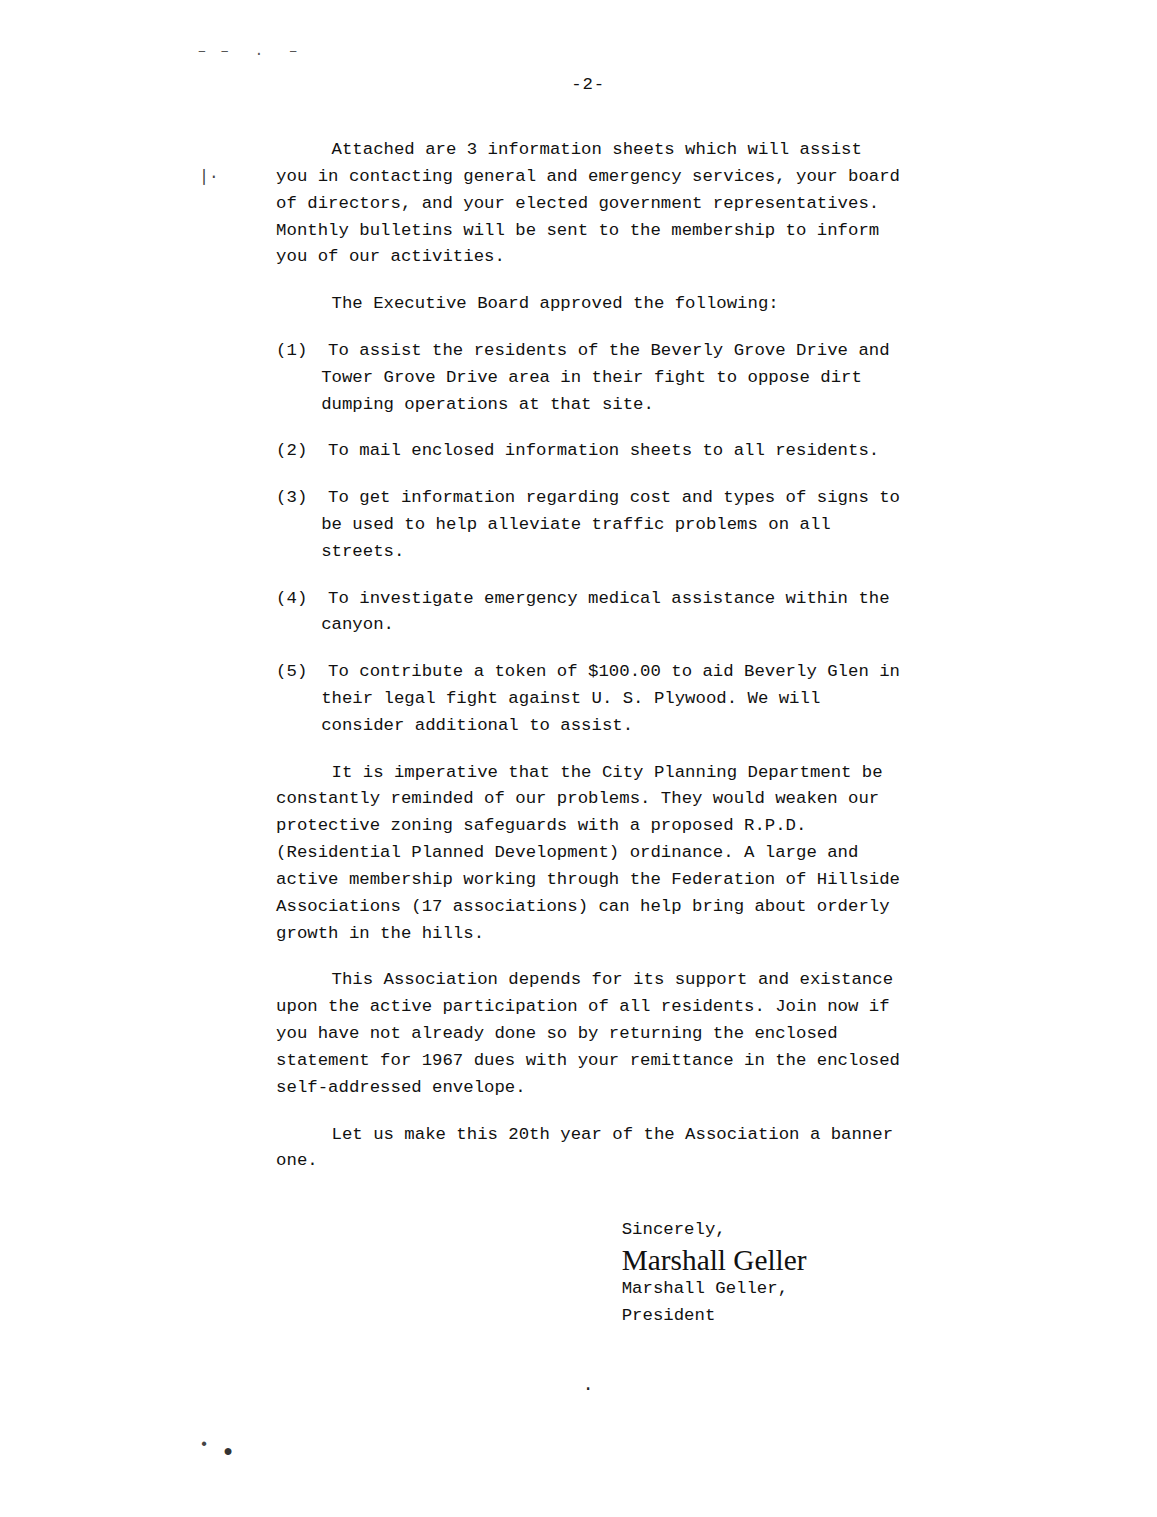– – . –
∣·
•
-2-
Attached are 3 information sheets which will assist you in contacting general and emergency services, your board of directors, and your elected government representatives. Monthly bulletins will be sent to the membership to inform you of our activities.
The Executive Board approved the following:
(1) To assist the residents of the Beverly Grove Drive and Tower Grove Drive area in their fight to oppose dirt dumping operations at that site.
(2) To mail enclosed information sheets to all residents.
(3) To get information regarding cost and types of signs to be used to help alleviate traffic problems on all streets.
(4) To investigate emergency medical assistance within the canyon.
(5) To contribute a token of $100.00 to aid Beverly Glen in their legal fight against U. S. Plywood. We will consider additional to assist.
It is imperative that the City Planning Department be constantly reminded of our problems. They would weaken our protective zoning safeguards with a proposed R.P.D. (Residential Planned Development) ordinance. A large and active membership working through the Federation of Hillside Associations (17 associations) can help bring about orderly growth in the hills.
This Association depends for its support and existance upon the active participation of all residents. Join now if you have not already done so by returning the enclosed statement for 1967 dues with your remittance in the enclosed self-addressed envelope.
Let us make this 20th year of the Association a banner one.
Sincerely,
Marshall Geller
Marshall Geller,
President
.
●